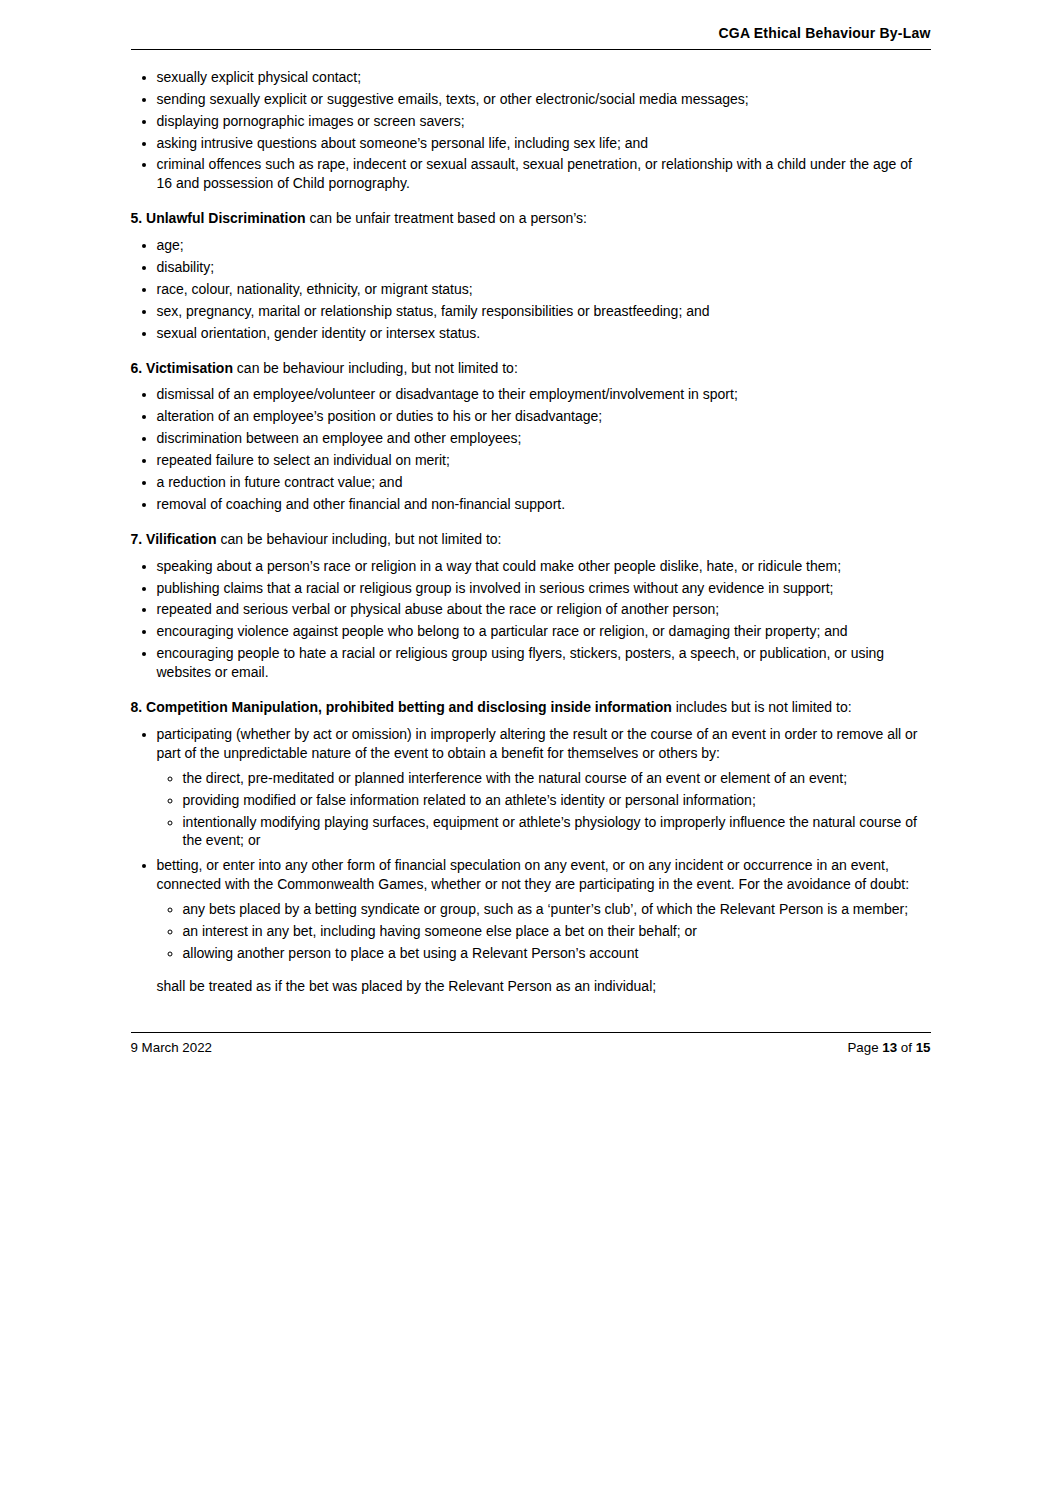CGA Ethical Behaviour By-Law
sexually explicit physical contact;
sending sexually explicit or suggestive emails, texts, or other electronic/social media messages;
displaying pornographic images or screen savers;
asking intrusive questions about someone’s personal life, including sex life; and
criminal offences such as rape, indecent or sexual assault, sexual penetration, or relationship with a child under the age of 16 and possession of Child pornography.
5. Unlawful Discrimination can be unfair treatment based on a person’s:
age;
disability;
race, colour, nationality, ethnicity, or migrant status;
sex, pregnancy, marital or relationship status, family responsibilities or breastfeeding; and
sexual orientation, gender identity or intersex status.
6. Victimisation can be behaviour including, but not limited to:
dismissal of an employee/volunteer or disadvantage to their employment/involvement in sport;
alteration of an employee’s position or duties to his or her disadvantage;
discrimination between an employee and other employees;
repeated failure to select an individual on merit;
a reduction in future contract value; and
removal of coaching and other financial and non-financial support.
7. Vilification can be behaviour including, but not limited to:
speaking about a person’s race or religion in a way that could make other people dislike, hate, or ridicule them;
publishing claims that a racial or religious group is involved in serious crimes without any evidence in support;
repeated and serious verbal or physical abuse about the race or religion of another person;
encouraging violence against people who belong to a particular race or religion, or damaging their property; and
encouraging people to hate a racial or religious group using flyers, stickers, posters, a speech, or publication, or using websites or email.
8. Competition Manipulation, prohibited betting and disclosing inside information includes but is not limited to:
participating (whether by act or omission) in improperly altering the result or the course of an event in order to remove all or part of the unpredictable nature of the event to obtain a benefit for themselves or others by:
the direct, pre-meditated or planned interference with the natural course of an event or element of an event;
providing modified or false information related to an athlete’s identity or personal information;
intentionally modifying playing surfaces, equipment or athlete’s physiology to improperly influence the natural course of the event; or
betting, or enter into any other form of financial speculation on any event, or on any incident or occurrence in an event, connected with the Commonwealth Games, whether or not they are participating in the event. For the avoidance of doubt:
any bets placed by a betting syndicate or group, such as a ‘punter’s club’, of which the Relevant Person is a member;
an interest in any bet, including having someone else place a bet on their behalf; or
allowing another person to place a bet using a Relevant Person’s account
shall be treated as if the bet was placed by the Relevant Person as an individual;
9 March 2022 Page 13 of 15